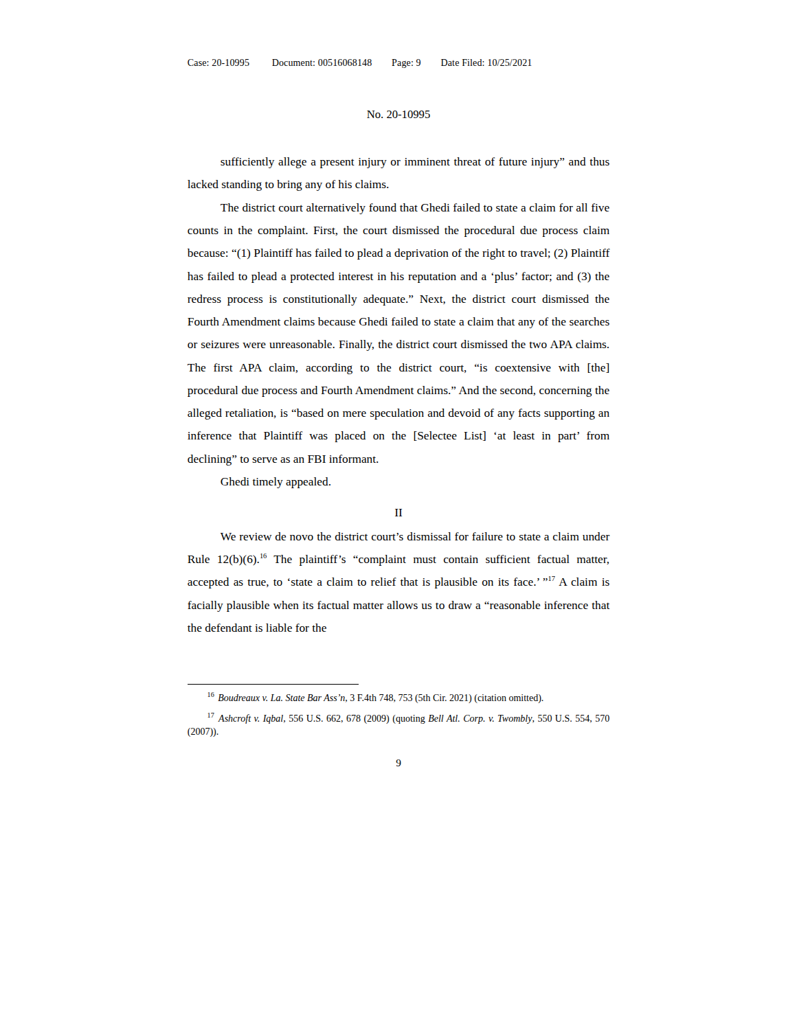Case: 20-10995 Document: 00516068148 Page: 9 Date Filed: 10/25/2021
No. 20-10995
sufficiently allege a present injury or imminent threat of future injury” and thus lacked standing to bring any of his claims.
The district court alternatively found that Ghedi failed to state a claim for all five counts in the complaint. First, the court dismissed the procedural due process claim because: “(1) Plaintiff has failed to plead a deprivation of the right to travel; (2) Plaintiff has failed to plead a protected interest in his reputation and a ‘plus’ factor; and (3) the redress process is constitutionally adequate.” Next, the district court dismissed the Fourth Amendment claims because Ghedi failed to state a claim that any of the searches or seizures were unreasonable. Finally, the district court dismissed the two APA claims. The first APA claim, according to the district court, “is coextensive with [the] procedural due process and Fourth Amendment claims.” And the second, concerning the alleged retaliation, is “based on mere speculation and devoid of any facts supporting an inference that Plaintiff was placed on the [Selectee List] ‘at least in part’ from declining” to serve as an FBI informant.
Ghedi timely appealed.
II
We review de novo the district court’s dismissal for failure to state a claim under Rule 12(b)(6).16 The plaintiff’s “complaint must contain sufficient factual matter, accepted as true, to ‘state a claim to relief that is plausible on its face.’ ”17 A claim is facially plausible when its factual matter allows us to draw a “reasonable inference that the defendant is liable for the
16 Boudreaux v. La. State Bar Ass’n, 3 F.4th 748, 753 (5th Cir. 2021) (citation omitted).
17 Ashcroft v. Iqbal, 556 U.S. 662, 678 (2009) (quoting Bell Atl. Corp. v. Twombly, 550 U.S. 554, 570 (2007)).
9